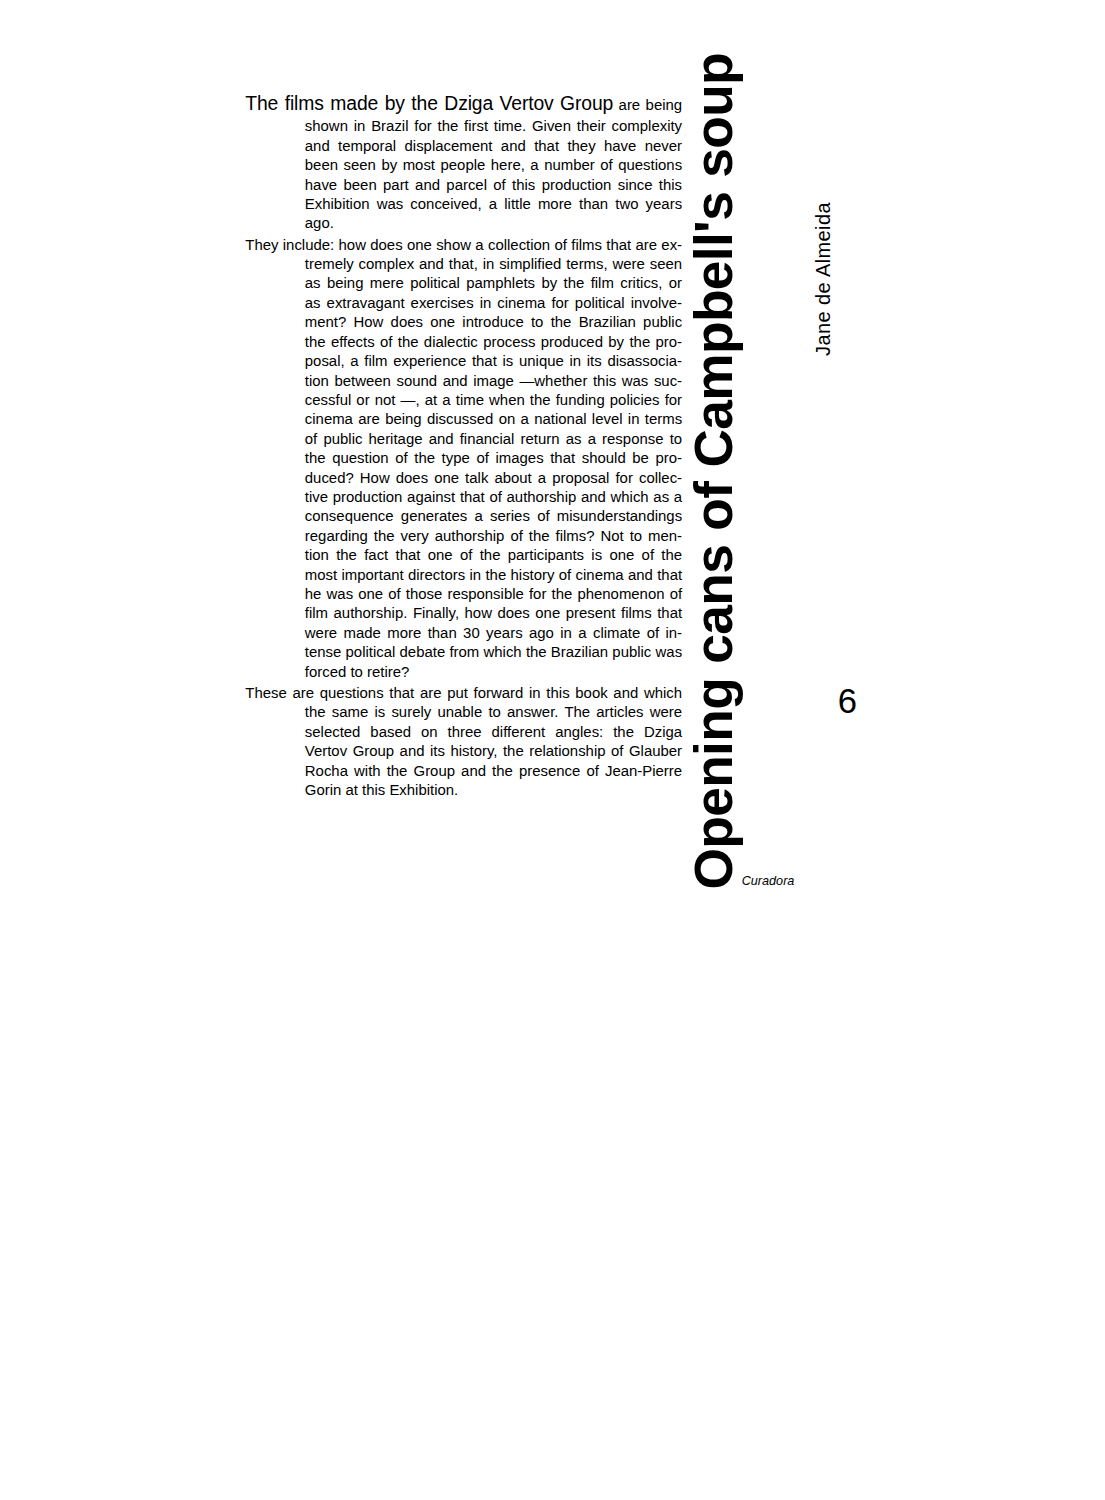Opening cans of Campbell's soup
Jane de Almeida
6
Curadora
The films made by the Dziga Vertov Group are being shown in Brazil for the first time. Given their complexity and temporal displacement and that they have never been seen by most people here, a number of questions have been part and parcel of this production since this Exhibition was conceived, a little more than two years ago.
They include: how does one show a collection of films that are extremely complex and that, in simplified terms, were seen as being mere political pamphlets by the film critics, or as extravagant exercises in cinema for political involvement? How does one introduce to the Brazilian public the effects of the dialectic process produced by the proposal, a film experience that is unique in its disassociation between sound and image —whether this was successful or not —, at a time when the funding policies for cinema are being discussed on a national level in terms of public heritage and financial return as a response to the question of the type of images that should be produced? How does one talk about a proposal for collective production against that of authorship and which as a consequence generates a series of misunderstandings regarding the very authorship of the films? Not to mention the fact that one of the participants is one of the most important directors in the history of cinema and that he was one of those responsible for the phenomenon of film authorship. Finally, how does one present films that were made more than 30 years ago in a climate of intense political debate from which the Brazilian public was forced to retire?
These are questions that are put forward in this book and which the same is surely unable to answer. The articles were selected based on three different angles: the Dziga Vertov Group and its history, the relationship of Glauber Rocha with the Group and the presence of Jean-Pierre Gorin at this Exhibition.